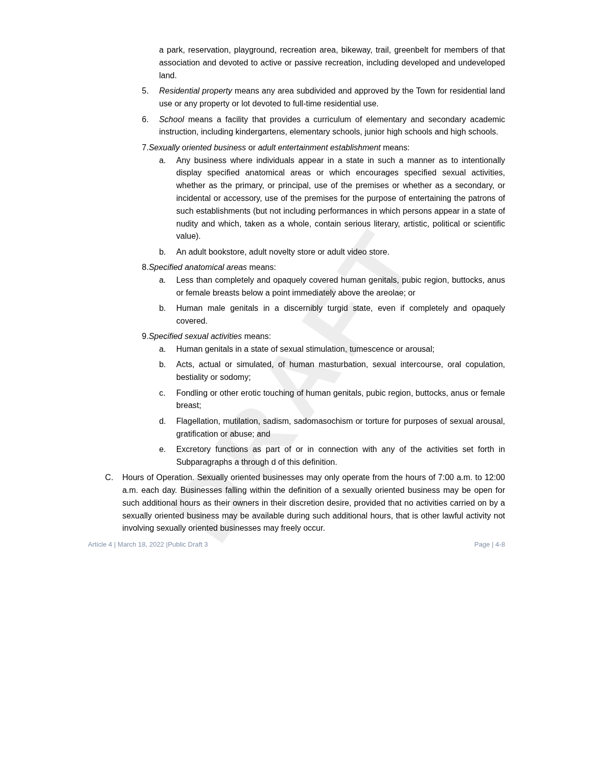DRAFT
a park, reservation, playground, recreation area, bikeway, trail, greenbelt for members of that association and devoted to active or passive recreation, including developed and undeveloped land.
5. Residential property means any area subdivided and approved by the Town for residential land use or any property or lot devoted to full-time residential use.
6. School means a facility that provides a curriculum of elementary and secondary academic instruction, including kindergartens, elementary schools, junior high schools and high schools.
7. Sexually oriented business or adult entertainment establishment means:
a. Any business where individuals appear in a state in such a manner as to intentionally display specified anatomical areas or which encourages specified sexual activities, whether as the primary, or principal, use of the premises or whether as a secondary, or incidental or accessory, use of the premises for the purpose of entertaining the patrons of such establishments (but not including performances in which persons appear in a state of nudity and which, taken as a whole, contain serious literary, artistic, political or scientific value).
b. An adult bookstore, adult novelty store or adult video store.
8. Specified anatomical areas means:
a. Less than completely and opaquely covered human genitals, pubic region, buttocks, anus or female breasts below a point immediately above the areolae; or
b. Human male genitals in a discernibly turgid state, even if completely and opaquely covered.
9. Specified sexual activities means:
a. Human genitals in a state of sexual stimulation, tumescence or arousal;
b. Acts, actual or simulated, of human masturbation, sexual intercourse, oral copulation, bestiality or sodomy;
c. Fondling or other erotic touching of human genitals, pubic region, buttocks, anus or female breast;
d. Flagellation, mutilation, sadism, sadomasochism or torture for purposes of sexual arousal, gratification or abuse; and
e. Excretory functions as part of or in connection with any of the activities set forth in Subparagraphs a through d of this definition.
C. Hours of Operation. Sexually oriented businesses may only operate from the hours of 7:00 a.m. to 12:00 a.m. each day. Businesses falling within the definition of a sexually oriented business may be open for such additional hours as their owners in their discretion desire, provided that no activities carried on by a sexually oriented business may be available during such additional hours, that is other lawful activity not involving sexually oriented businesses may freely occur.
Article 4 | March 18, 2022 |Public Draft 3
Page | 4-8